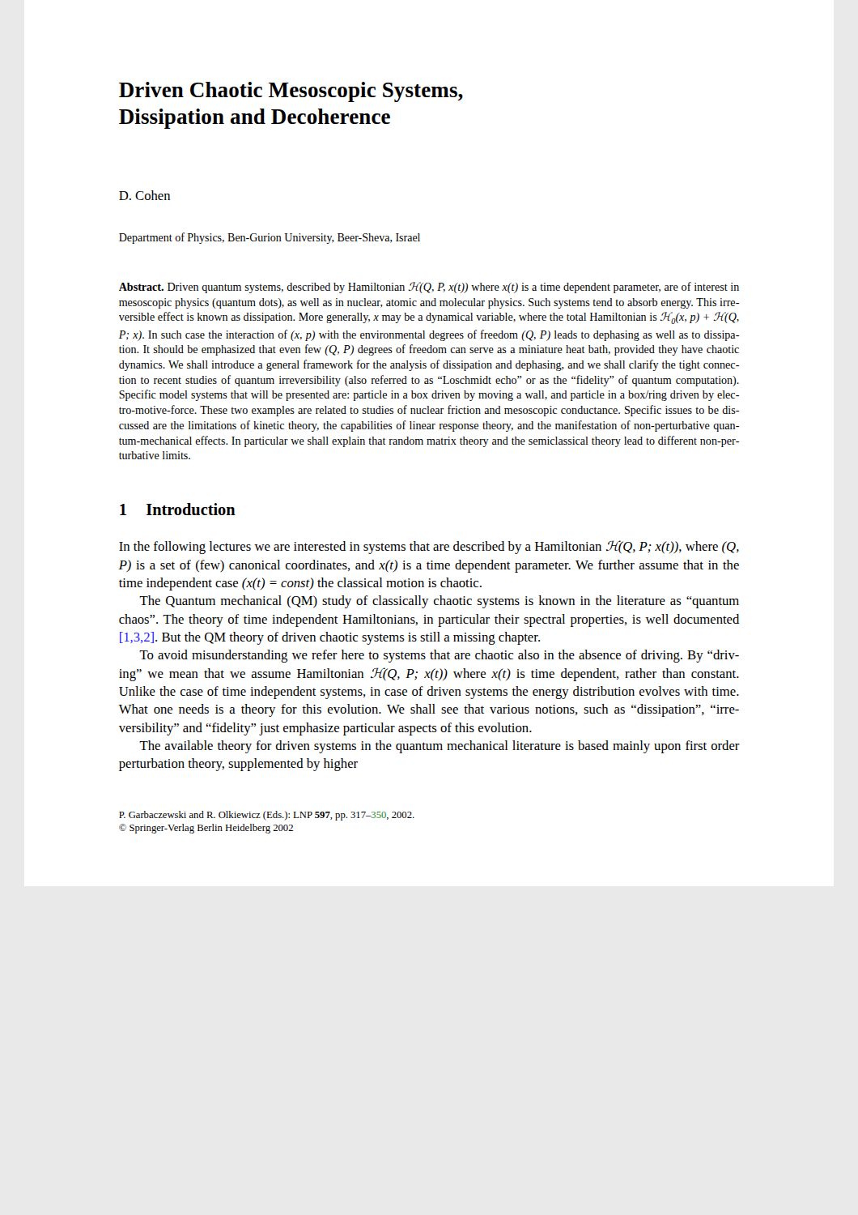Driven Chaotic Mesoscopic Systems,
Dissipation and Decoherence
D. Cohen
Department of Physics, Ben-Gurion University, Beer-Sheva, Israel
Abstract. Driven quantum systems, described by Hamiltonian ℋ(Q, P, x(t)) where x(t) is a time dependent parameter, are of interest in mesoscopic physics (quantum dots), as well as in nuclear, atomic and molecular physics. Such systems tend to absorb energy. This irreversible effect is known as dissipation. More generally, x may be a dynamical variable, where the total Hamiltonian is ℋ0(x, p) + ℋ(Q, P; x). In such case the interaction of (x, p) with the environmental degrees of freedom (Q, P) leads to dephasing as well as to dissipation. It should be emphasized that even few (Q, P) degrees of freedom can serve as a miniature heat bath, provided they have chaotic dynamics. We shall introduce a general framework for the analysis of dissipation and dephasing, and we shall clarify the tight connection to recent studies of quantum irreversibility (also referred to as “Loschmidt echo” or as the “fidelity” of quantum computation). Specific model systems that will be presented are: particle in a box driven by moving a wall, and particle in a box/ring driven by electro-motive-force. These two examples are related to studies of nuclear friction and mesoscopic conductance. Specific issues to be discussed are the limitations of kinetic theory, the capabilities of linear response theory, and the manifestation of non-perturbative quantum-mechanical effects. In particular we shall explain that random matrix theory and the semiclassical theory lead to different non-perturbative limits.
1 Introduction
In the following lectures we are interested in systems that are described by a Hamiltonian ℋ(Q, P; x(t)), where (Q, P) is a set of (few) canonical coordinates, and x(t) is a time dependent parameter. We further assume that in the time independent case (x(t) = const) the classical motion is chaotic.
The Quantum mechanical (QM) study of classically chaotic systems is known in the literature as “quantum chaos”. The theory of time independent Hamiltonians, in particular their spectral properties, is well documented [1,3,2]. But the QM theory of driven chaotic systems is still a missing chapter.
To avoid misunderstanding we refer here to systems that are chaotic also in the absence of driving. By “driving” we mean that we assume Hamiltonian ℋ(Q, P; x(t)) where x(t) is time dependent, rather than constant. Unlike the case of time independent systems, in case of driven systems the energy distribution evolves with time. What one needs is a theory for this evolution. We shall see that various notions, such as “dissipation”, “irreversibility” and “fidelity” just emphasize particular aspects of this evolution.
The available theory for driven systems in the quantum mechanical literature is based mainly upon first order perturbation theory, supplemented by higher
P. Garbaczewski and R. Olkiewicz (Eds.): LNP 597, pp. 317–350, 2002.
© Springer-Verlag Berlin Heidelberg 2002